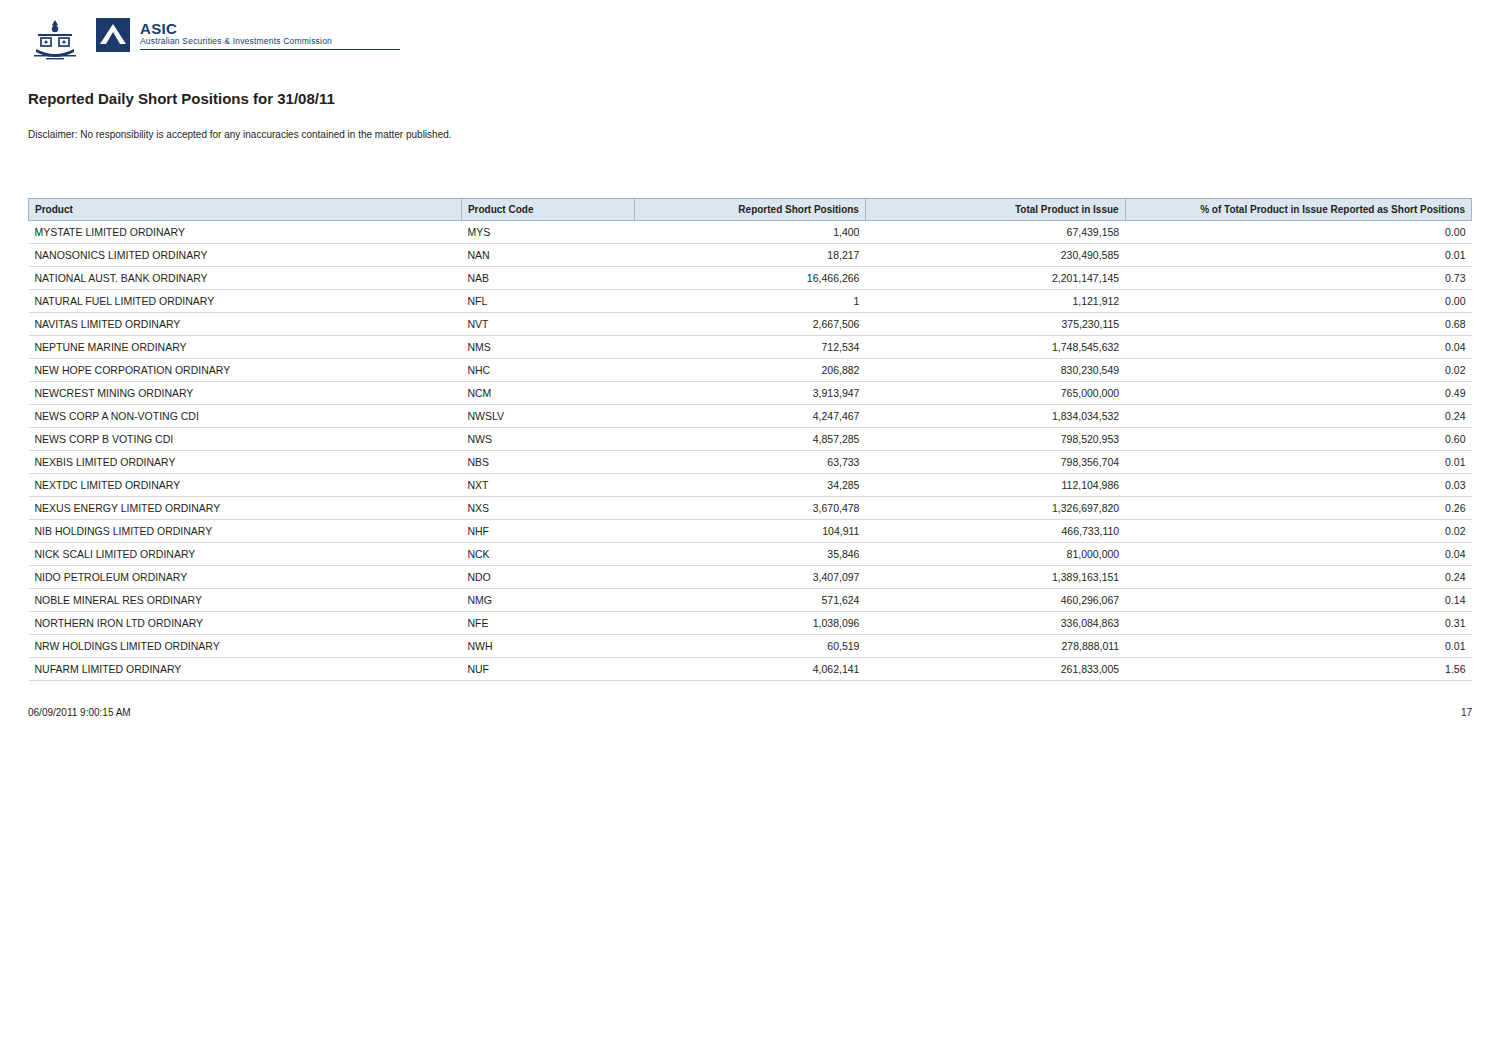ASIC
Australian Securities & Investments Commission
Reported Daily Short Positions for 31/08/11
Disclaimer: No responsibility is accepted for any inaccuracies contained in the matter published.
| Product | Product Code | Reported Short Positions | Total Product in Issue | % of Total Product in Issue Reported as Short Positions |
| --- | --- | --- | --- | --- |
| MYSTATE LIMITED ORDINARY | MYS | 1,400 | 67,439,158 | 0.00 |
| NANOSONICS LIMITED ORDINARY | NAN | 18,217 | 230,490,585 | 0.01 |
| NATIONAL AUST. BANK ORDINARY | NAB | 16,466,266 | 2,201,147,145 | 0.73 |
| NATURAL FUEL LIMITED ORDINARY | NFL | 1 | 1,121,912 | 0.00 |
| NAVITAS LIMITED ORDINARY | NVT | 2,667,506 | 375,230,115 | 0.68 |
| NEPTUNE MARINE ORDINARY | NMS | 712,534 | 1,748,545,632 | 0.04 |
| NEW HOPE CORPORATION ORDINARY | NHC | 206,882 | 830,230,549 | 0.02 |
| NEWCREST MINING ORDINARY | NCM | 3,913,947 | 765,000,000 | 0.49 |
| NEWS CORP A NON-VOTING CDI | NWSLV | 4,247,467 | 1,834,034,532 | 0.24 |
| NEWS CORP B VOTING CDI | NWS | 4,857,285 | 798,520,953 | 0.60 |
| NEXBIS LIMITED ORDINARY | NBS | 63,733 | 798,356,704 | 0.01 |
| NEXTDC LIMITED ORDINARY | NXT | 34,285 | 112,104,986 | 0.03 |
| NEXUS ENERGY LIMITED ORDINARY | NXS | 3,670,478 | 1,326,697,820 | 0.26 |
| NIB HOLDINGS LIMITED ORDINARY | NHF | 104,911 | 466,733,110 | 0.02 |
| NICK SCALI LIMITED ORDINARY | NCK | 35,846 | 81,000,000 | 0.04 |
| NIDO PETROLEUM ORDINARY | NDO | 3,407,097 | 1,389,163,151 | 0.24 |
| NOBLE MINERAL RES ORDINARY | NMG | 571,624 | 460,296,067 | 0.14 |
| NORTHERN IRON LTD ORDINARY | NFE | 1,038,096 | 336,084,863 | 0.31 |
| NRW HOLDINGS LIMITED ORDINARY | NWH | 60,519 | 278,888,011 | 0.01 |
| NUFARM LIMITED ORDINARY | NUF | 4,062,141 | 261,833,005 | 1.56 |
06/09/2011 9:00:15 AM
17